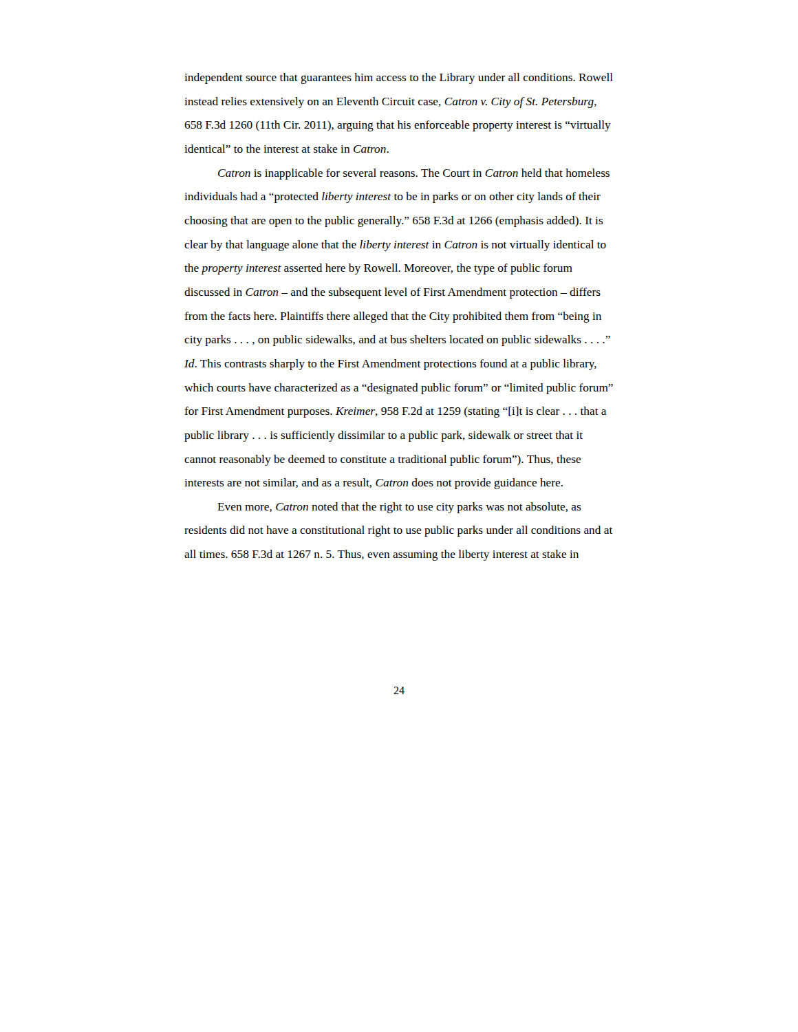independent source that guarantees him access to the Library under all conditions. Rowell instead relies extensively on an Eleventh Circuit case, Catron v. City of St. Petersburg, 658 F.3d 1260 (11th Cir. 2011), arguing that his enforceable property interest is “virtually identical” to the interest at stake in Catron.
Catron is inapplicable for several reasons. The Court in Catron held that homeless individuals had a “protected liberty interest to be in parks or on other city lands of their choosing that are open to the public generally.” 658 F.3d at 1266 (emphasis added). It is clear by that language alone that the liberty interest in Catron is not virtually identical to the property interest asserted here by Rowell. Moreover, the type of public forum discussed in Catron – and the subsequent level of First Amendment protection – differs from the facts here. Plaintiffs there alleged that the City prohibited them from “being in city parks . . . , on public sidewalks, and at bus shelters located on public sidewalks . . . .” Id. This contrasts sharply to the First Amendment protections found at a public library, which courts have characterized as a “designated public forum” or “limited public forum” for First Amendment purposes. Kreimer, 958 F.2d at 1259 (stating “[i]t is clear . . . that a public library . . . is sufficiently dissimilar to a public park, sidewalk or street that it cannot reasonably be deemed to constitute a traditional public forum”). Thus, these interests are not similar, and as a result, Catron does not provide guidance here.
Even more, Catron noted that the right to use city parks was not absolute, as residents did not have a constitutional right to use public parks under all conditions and at all times. 658 F.3d at 1267 n. 5. Thus, even assuming the liberty interest at stake in
24